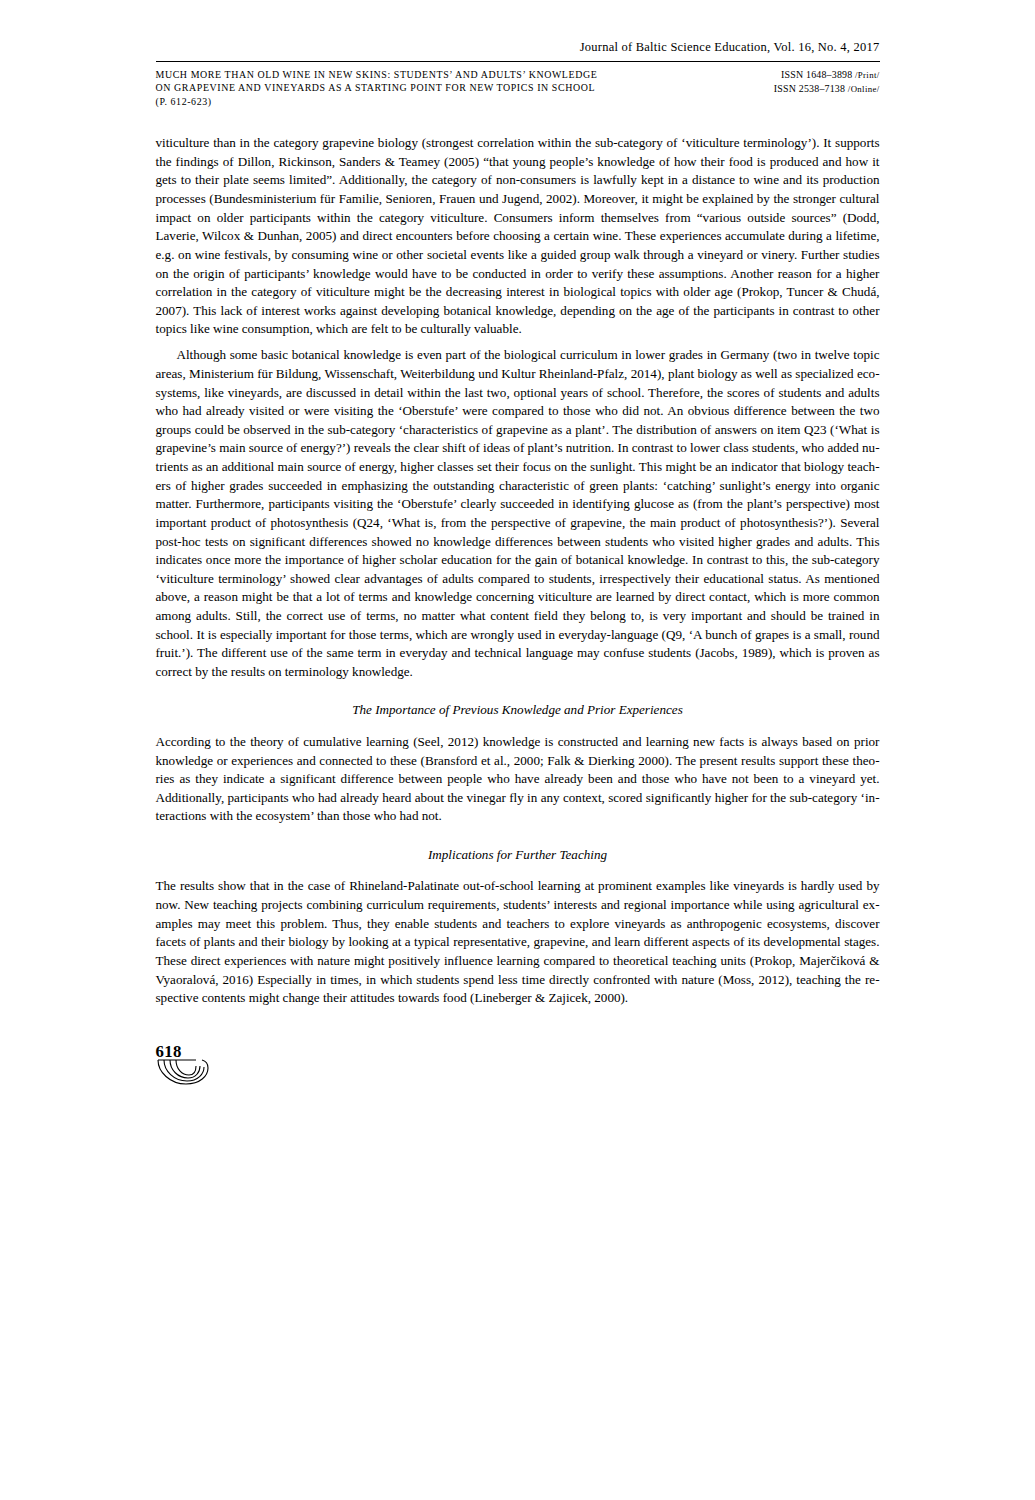Journal of Baltic Science Education, Vol. 16, No. 4, 2017
much more than old wine in new skins: students’ and adults’ knowledge on grapevine and vineyards as a starting point for new topics in school
(p. 612-623)
ISSN 1648–3898 /Print/
ISSN 2538–7138 /Online/
viticulture than in the category grapevine biology (strongest correlation within the sub-category of ‘viticulture terminology’). It supports the findings of Dillon, Rickinson, Sanders & Teamey (2005) “that young people’s knowledge of how their food is produced and how it gets to their plate seems limited”. Additionally, the category of non-consumers is lawfully kept in a distance to wine and its production processes (Bundesministerium für Familie, Senioren, Frauen und Jugend, 2002). Moreover, it might be explained by the stronger cultural impact on older participants within the category viticulture. Consumers inform themselves from “various outside sources” (Dodd, Laverie, Wilcox & Dunhan, 2005) and direct encounters before choosing a certain wine. These experiences accumulate during a lifetime, e.g. on wine festivals, by consuming wine or other societal events like a guided group walk through a vineyard or vinery. Further studies on the origin of participants’ knowledge would have to be conducted in order to verify these assumptions. Another reason for a higher correlation in the category of viticulture might be the decreasing interest in biological topics with older age (Prokop, Tuncer & Chudá, 2007). This lack of interest works against developing botanical knowledge, depending on the age of the participants in contrast to other topics like wine consumption, which are felt to be culturally valuable.
Although some basic botanical knowledge is even part of the biological curriculum in lower grades in Germany (two in twelve topic areas, Ministerium für Bildung, Wissenschaft, Weiterbildung und Kultur Rheinland-Pfalz, 2014), plant biology as well as specialized ecosystems, like vineyards, are discussed in detail within the last two, optional years of school. Therefore, the scores of students and adults who had already visited or were visiting the ‘Oberstufe’ were compared to those who did not. An obvious difference between the two groups could be observed in the sub-category ‘characteristics of grapevine as a plant’. The distribution of answers on item Q23 (‘What is grapevine’s main source of energy?’) reveals the clear shift of ideas of plant’s nutrition. In contrast to lower class students, who added nutrients as an additional main source of energy, higher classes set their focus on the sunlight. This might be an indicator that biology teachers of higher grades succeeded in emphasizing the outstanding characteristic of green plants: ‘catching’ sunlight’s energy into organic matter. Furthermore, participants visiting the ‘Oberstufe’ clearly succeeded in identifying glucose as (from the plant’s perspective) most important product of photosynthesis (Q24, ‘What is, from the perspective of grapevine, the main product of photosynthesis?’). Several post-hoc tests on significant differences showed no knowledge differences between students who visited higher grades and adults. This indicates once more the importance of higher scholar education for the gain of botanical knowledge. In contrast to this, the sub-category ‘viticulture terminology’ showed clear advantages of adults compared to students, irrespectively their educational status. As mentioned above, a reason might be that a lot of terms and knowledge concerning viticulture are learned by direct contact, which is more common among adults. Still, the correct use of terms, no matter what content field they belong to, is very important and should be trained in school. It is especially important for those terms, which are wrongly used in everyday-language (Q9, ‘A bunch of grapes is a small, round fruit.’). The different use of the same term in everyday and technical language may confuse students (Jacobs, 1989), which is proven as correct by the results on terminology knowledge.
The Importance of Previous Knowledge and Prior Experiences
According to the theory of cumulative learning (Seel, 2012) knowledge is constructed and learning new facts is always based on prior knowledge or experiences and connected to these (Bransford et al., 2000; Falk & Dierking 2000). The present results support these theories as they indicate a significant difference between people who have already been and those who have not been to a vineyard yet. Additionally, participants who had already heard about the vinegar fly in any context, scored significantly higher for the sub-category ‘interactions with the ecosystem’ than those who had not.
Implications for Further Teaching
The results show that in the case of Rhineland-Palatinate out-of-school learning at prominent examples like vineyards is hardly used by now. New teaching projects combining curriculum requirements, students’ interests and regional importance while using agricultural examples may meet this problem. Thus, they enable students and teachers to explore vineyards as anthropogenic ecosystems, discover facets of plants and their biology by looking at a typical representative, grapevine, and learn different aspects of its developmental stages. These direct experiences with nature might positively influence learning compared to theoretical teaching units (Prokop, Majerčiková & Vyaoralová, 2016) Especially in times, in which students spend less time directly confronted with nature (Moss, 2012), teaching the respective contents might change their attitudes towards food (Lineberger & Zajicek, 2000).
618